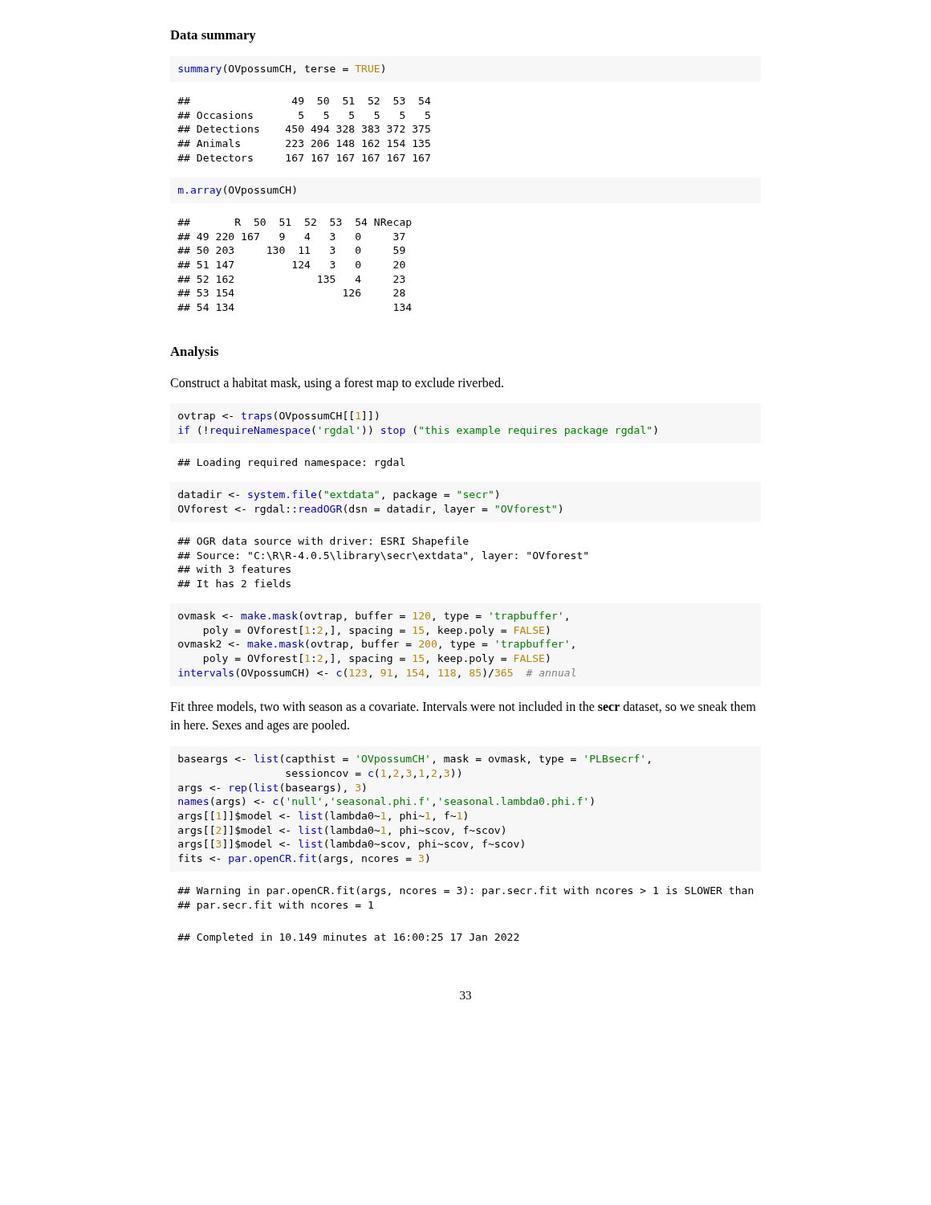Data summary
summary(OVpossumCH, terse = TRUE)
##                49  50  51  52  53  54
## Occasions       5   5   5   5   5   5
## Detections    450 494 328 383 372 375
## Animals       223 206 148 162 154 135
## Detectors     167 167 167 167 167 167
m.array(OVpossumCH)
##       R  50  51  52  53  54 NRecap
## 49 220 167   9   4   3   0     37
## 50 203     130  11   3   0     59
## 51 147         124   3   0     20
## 52 162             135   4     23
## 53 154                 126     28
## 54 134                         134
Analysis
Construct a habitat mask, using a forest map to exclude riverbed.
ovtrap <- traps(OVpossumCH[[1]])
if (!requireNamespace('rgdal')) stop ("this example requires package rgdal")
## Loading required namespace: rgdal
datadir <- system.file("extdata", package = "secr")
OVforest <- rgdal::readOGR(dsn = datadir, layer = "OVforest")
## OGR data source with driver: ESRI Shapefile
## Source: "C:\R\R-4.0.5\library\secr\extdata", layer: "OVforest"
## with 3 features
## It has 2 fields
ovmask <- make.mask(ovtrap, buffer = 120, type = 'trapbuffer',
    poly = OVforest[1:2,], spacing = 15, keep.poly = FALSE)
ovmask2 <- make.mask(ovtrap, buffer = 200, type = 'trapbuffer',
    poly = OVforest[1:2,], spacing = 15, keep.poly = FALSE)
intervals(OVpossumCH) <- c(123, 91, 154, 118, 85)/365  # annual
Fit three models, two with season as a covariate. Intervals were not included in the secr dataset, so we sneak them in here. Sexes and ages are pooled.
baseargs <- list(capthist = 'OVpossumCH', mask = ovmask, type = 'PLBsecrf',
                 sessioncov = c(1,2,3,1,2,3))
args <- rep(list(baseargs), 3)
names(args) <- c('null','seasonal.phi.f','seasonal.lambda0.phi.f')
args[[1]]$model <- list(lambda0~1, phi~1, f~1)
args[[2]]$model <- list(lambda0~1, phi~scov, f~scov)
args[[3]]$model <- list(lambda0~scov, phi~scov, f~scov)
fits <- par.openCR.fit(args, ncores = 3)
## Warning in par.openCR.fit(args, ncores = 3): par.secr.fit with ncores > 1 is SLOWER than
## par.secr.fit with ncores = 1
## Completed in 10.149 minutes at 16:00:25 17 Jan 2022
33